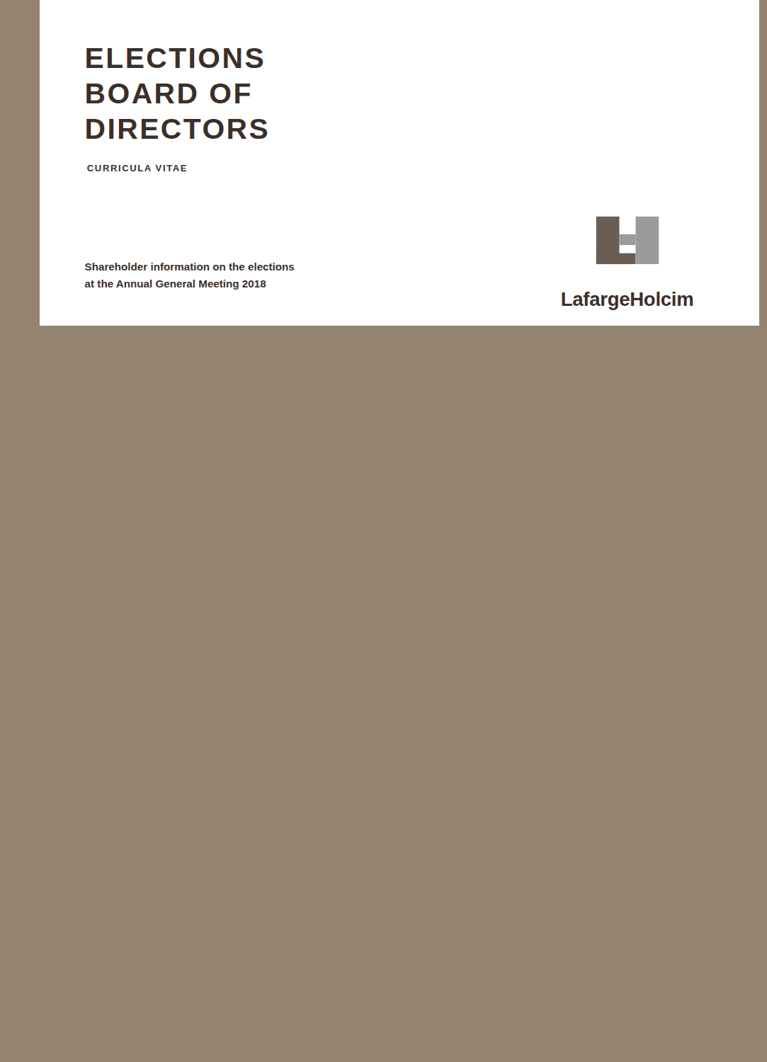Elections
Board of
Directors
Curricula Vitae
Shareholder information on the elections
at the Annual General Meeting 2018
LafargeHolcim